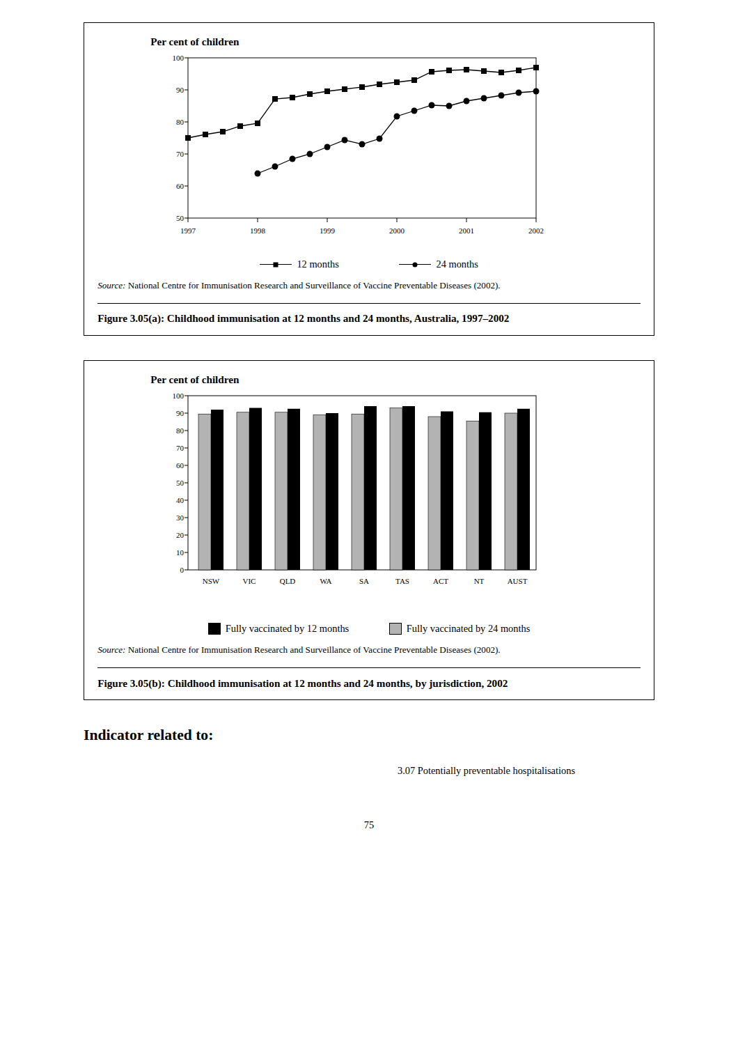Per cent of children
100 90 80 70 60 50 1997 1998 1999 2000 2001 2002
12 months
24 months
Source: National Centre for Immunisation Research and Surveillance of Vaccine Preventable Diseases (2002).
Figure 3.05(a): Childhood immunisation at 12 months and 24 months, Australia, 1997–2002
Per cent of children
100 90 80 70 60 50 40 30 20 10 0 NSW VIC QLD WA SA TAS ACT NT AUST
Fully vaccinated by 12 months
Fully vaccinated by 24 months
Source: National Centre for Immunisation Research and Surveillance of Vaccine Preventable Diseases (2002).
Figure 3.05(b): Childhood immunisation at 12 months and 24 months, by jurisdiction, 2002
Indicator related to:
3.07 Potentially preventable hospitalisations
75